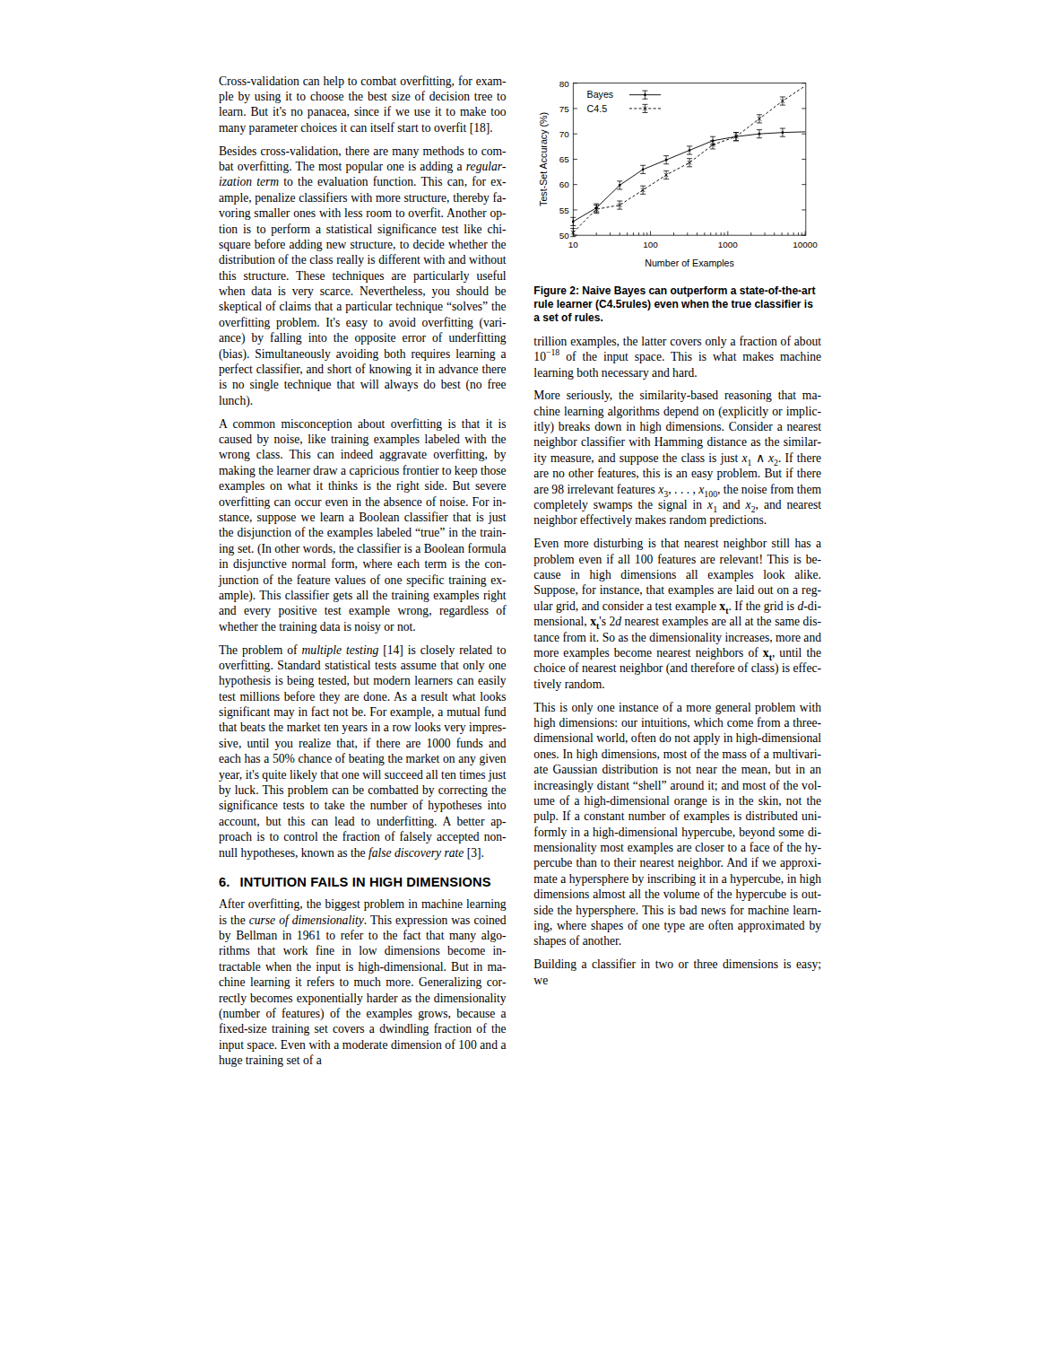Cross-validation can help to combat overfitting, for example by using it to choose the best size of decision tree to learn. But it's no panacea, since if we use it to make too many parameter choices it can itself start to overfit [18].
Besides cross-validation, there are many methods to combat overfitting. The most popular one is adding a regularization term to the evaluation function. This can, for example, penalize classifiers with more structure, thereby favoring smaller ones with less room to overfit. Another option is to perform a statistical significance test like chi-square before adding new structure, to decide whether the distribution of the class really is different with and without this structure. These techniques are particularly useful when data is very scarce. Nevertheless, you should be skeptical of claims that a particular technique “solves” the overfitting problem. It's easy to avoid overfitting (variance) by falling into the opposite error of underfitting (bias). Simultaneously avoiding both requires learning a perfect classifier, and short of knowing it in advance there is no single technique that will always do best (no free lunch).
A common misconception about overfitting is that it is caused by noise, like training examples labeled with the wrong class. This can indeed aggravate overfitting, by making the learner draw a capricious frontier to keep those examples on what it thinks is the right side. But severe overfitting can occur even in the absence of noise. For instance, suppose we learn a Boolean classifier that is just the disjunction of the examples labeled “true” in the training set. (In other words, the classifier is a Boolean formula in disjunctive normal form, where each term is the conjunction of the feature values of one specific training example). This classifier gets all the training examples right and every positive test example wrong, regardless of whether the training data is noisy or not.
The problem of multiple testing [14] is closely related to overfitting. Standard statistical tests assume that only one hypothesis is being tested, but modern learners can easily test millions before they are done. As a result what looks significant may in fact not be. For example, a mutual fund that beats the market ten years in a row looks very impressive, until you realize that, if there are 1000 funds and each has a 50% chance of beating the market on any given year, it's quite likely that one will succeed all ten times just by luck. This problem can be combatted by correcting the significance tests to take the number of hypotheses into account, but this can lead to underfitting. A better approach is to control the fraction of falsely accepted non-null hypotheses, known as the false discovery rate [3].
6. INTUITION FAILS IN HIGH DIMENSIONS
After overfitting, the biggest problem in machine learning is the curse of dimensionality. This expression was coined by Bellman in 1961 to refer to the fact that many algorithms that work fine in low dimensions become intractable when the input is high-dimensional. But in machine learning it refers to much more. Generalizing correctly becomes exponentially harder as the dimensionality (number of features) of the examples grows, because a fixed-size training set covers a dwindling fraction of the input space. Even with a moderate dimension of 100 and a huge training set of a
50 55 60 65 70 75 80 10 100 1000 10000 Number of Examples Test-Set Accuracy (%) Bayes C4.5
Figure 2: Naive Bayes can outperform a state-of-the-art rule learner (C4.5rules) even when the true classifier is a set of rules.
trillion examples, the latter covers only a fraction of about 10−18 of the input space. This is what makes machine learning both necessary and hard.
More seriously, the similarity-based reasoning that machine learning algorithms depend on (explicitly or implicitly) breaks down in high dimensions. Consider a nearest neighbor classifier with Hamming distance as the similarity measure, and suppose the class is just x1 ∧ x2. If there are no other features, this is an easy problem. But if there are 98 irrelevant features x3, . . . , x100, the noise from them completely swamps the signal in x1 and x2, and nearest neighbor effectively makes random predictions.
Even more disturbing is that nearest neighbor still has a problem even if all 100 features are relevant! This is because in high dimensions all examples look alike. Suppose, for instance, that examples are laid out on a regular grid, and consider a test example xt. If the grid is d-dimensional, xt's 2d nearest examples are all at the same distance from it. So as the dimensionality increases, more and more examples become nearest neighbors of xt, until the choice of nearest neighbor (and therefore of class) is effectively random.
This is only one instance of a more general problem with high dimensions: our intuitions, which come from a three-dimensional world, often do not apply in high-dimensional ones. In high dimensions, most of the mass of a multivariate Gaussian distribution is not near the mean, but in an increasingly distant “shell” around it; and most of the volume of a high-dimensional orange is in the skin, not the pulp. If a constant number of examples is distributed uniformly in a high-dimensional hypercube, beyond some dimensionality most examples are closer to a face of the hypercube than to their nearest neighbor. And if we approximate a hypersphere by inscribing it in a hypercube, in high dimensions almost all the volume of the hypercube is outside the hypersphere. This is bad news for machine learning, where shapes of one type are often approximated by shapes of another.
Building a classifier in two or three dimensions is easy; we